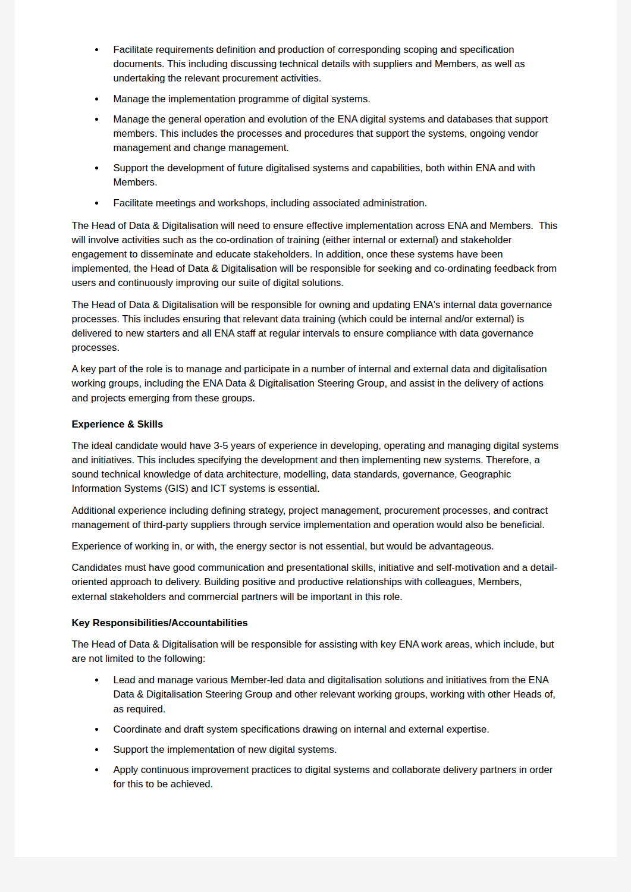Facilitate requirements definition and production of corresponding scoping and specification documents. This including discussing technical details with suppliers and Members, as well as undertaking the relevant procurement activities.
Manage the implementation programme of digital systems.
Manage the general operation and evolution of the ENA digital systems and databases that support members. This includes the processes and procedures that support the systems, ongoing vendor management and change management.
Support the development of future digitalised systems and capabilities, both within ENA and with Members.
Facilitate meetings and workshops, including associated administration.
The Head of Data & Digitalisation will need to ensure effective implementation across ENA and Members. This will involve activities such as the co-ordination of training (either internal or external) and stakeholder engagement to disseminate and educate stakeholders. In addition, once these systems have been implemented, the Head of Data & Digitalisation will be responsible for seeking and co-ordinating feedback from users and continuously improving our suite of digital solutions.
The Head of Data & Digitalisation will be responsible for owning and updating ENA's internal data governance processes. This includes ensuring that relevant data training (which could be internal and/or external) is delivered to new starters and all ENA staff at regular intervals to ensure compliance with data governance processes.
A key part of the role is to manage and participate in a number of internal and external data and digitalisation working groups, including the ENA Data & Digitalisation Steering Group, and assist in the delivery of actions and projects emerging from these groups.
Experience & Skills
The ideal candidate would have 3-5 years of experience in developing, operating and managing digital systems and initiatives. This includes specifying the development and then implementing new systems. Therefore, a sound technical knowledge of data architecture, modelling, data standards, governance, Geographic Information Systems (GIS) and ICT systems is essential.
Additional experience including defining strategy, project management, procurement processes, and contract management of third-party suppliers through service implementation and operation would also be beneficial.
Experience of working in, or with, the energy sector is not essential, but would be advantageous.
Candidates must have good communication and presentational skills, initiative and self-motivation and a detail-oriented approach to delivery. Building positive and productive relationships with colleagues, Members, external stakeholders and commercial partners will be important in this role.
Key Responsibilities/Accountabilities
The Head of Data & Digitalisation will be responsible for assisting with key ENA work areas, which include, but are not limited to the following:
Lead and manage various Member-led data and digitalisation solutions and initiatives from the ENA Data & Digitalisation Steering Group and other relevant working groups, working with other Heads of, as required.
Coordinate and draft system specifications drawing on internal and external expertise.
Support the implementation of new digital systems.
Apply continuous improvement practices to digital systems and collaborate delivery partners in order for this to be achieved.